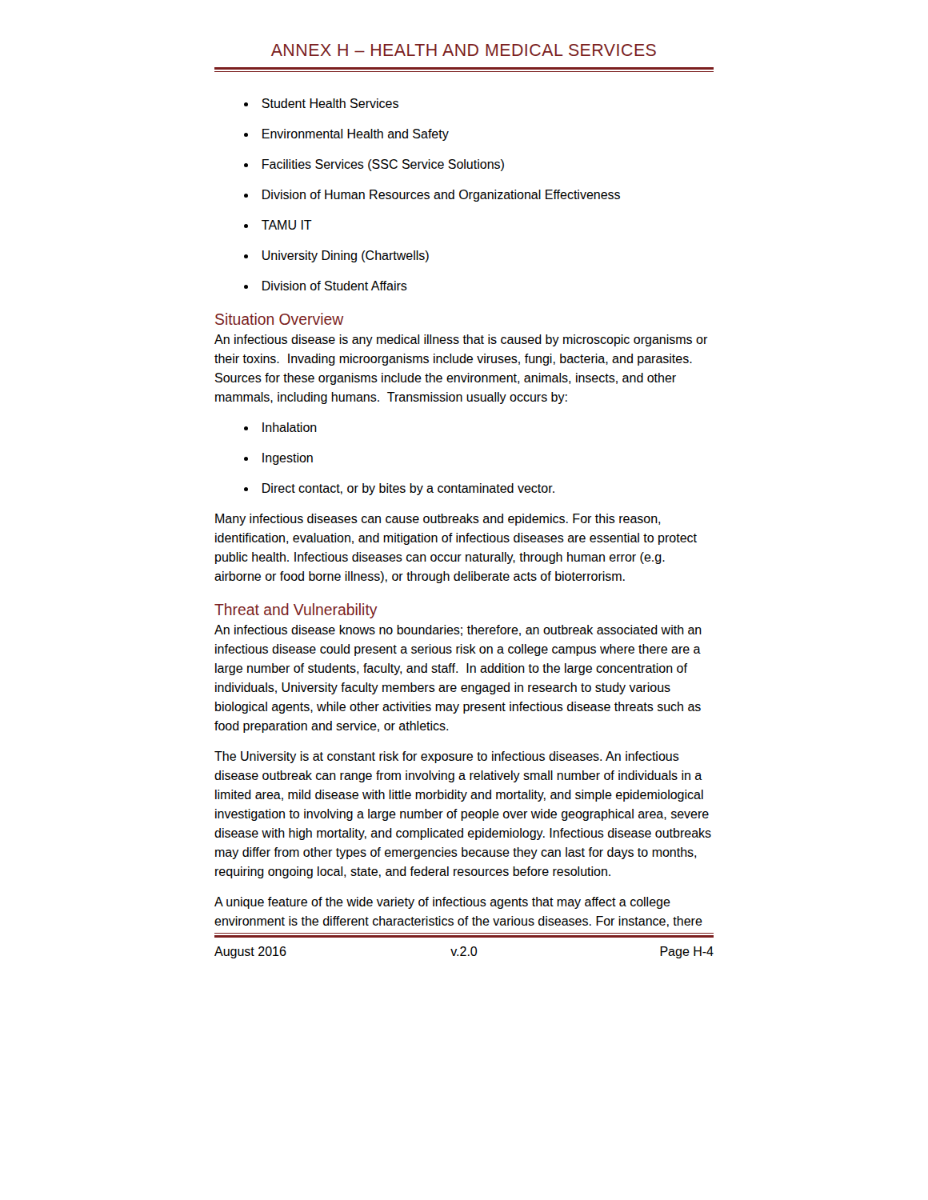ANNEX H – HEALTH AND MEDICAL SERVICES
Student Health Services
Environmental Health and Safety
Facilities Services (SSC Service Solutions)
Division of Human Resources and Organizational Effectiveness
TAMU IT
University Dining (Chartwells)
Division of Student Affairs
Situation Overview
An infectious disease is any medical illness that is caused by microscopic organisms or their toxins. Invading microorganisms include viruses, fungi, bacteria, and parasites. Sources for these organisms include the environment, animals, insects, and other mammals, including humans. Transmission usually occurs by:
Inhalation
Ingestion
Direct contact, or by bites by a contaminated vector.
Many infectious diseases can cause outbreaks and epidemics. For this reason, identification, evaluation, and mitigation of infectious diseases are essential to protect public health. Infectious diseases can occur naturally, through human error (e.g. airborne or food borne illness), or through deliberate acts of bioterrorism.
Threat and Vulnerability
An infectious disease knows no boundaries; therefore, an outbreak associated with an infectious disease could present a serious risk on a college campus where there are a large number of students, faculty, and staff. In addition to the large concentration of individuals, University faculty members are engaged in research to study various biological agents, while other activities may present infectious disease threats such as food preparation and service, or athletics.
The University is at constant risk for exposure to infectious diseases. An infectious disease outbreak can range from involving a relatively small number of individuals in a limited area, mild disease with little morbidity and mortality, and simple epidemiological investigation to involving a large number of people over wide geographical area, severe disease with high mortality, and complicated epidemiology. Infectious disease outbreaks may differ from other types of emergencies because they can last for days to months, requiring ongoing local, state, and federal resources before resolution.
A unique feature of the wide variety of infectious agents that may affect a college environment is the different characteristics of the various diseases. For instance, there
August 2016 v.2.0 Page H-4